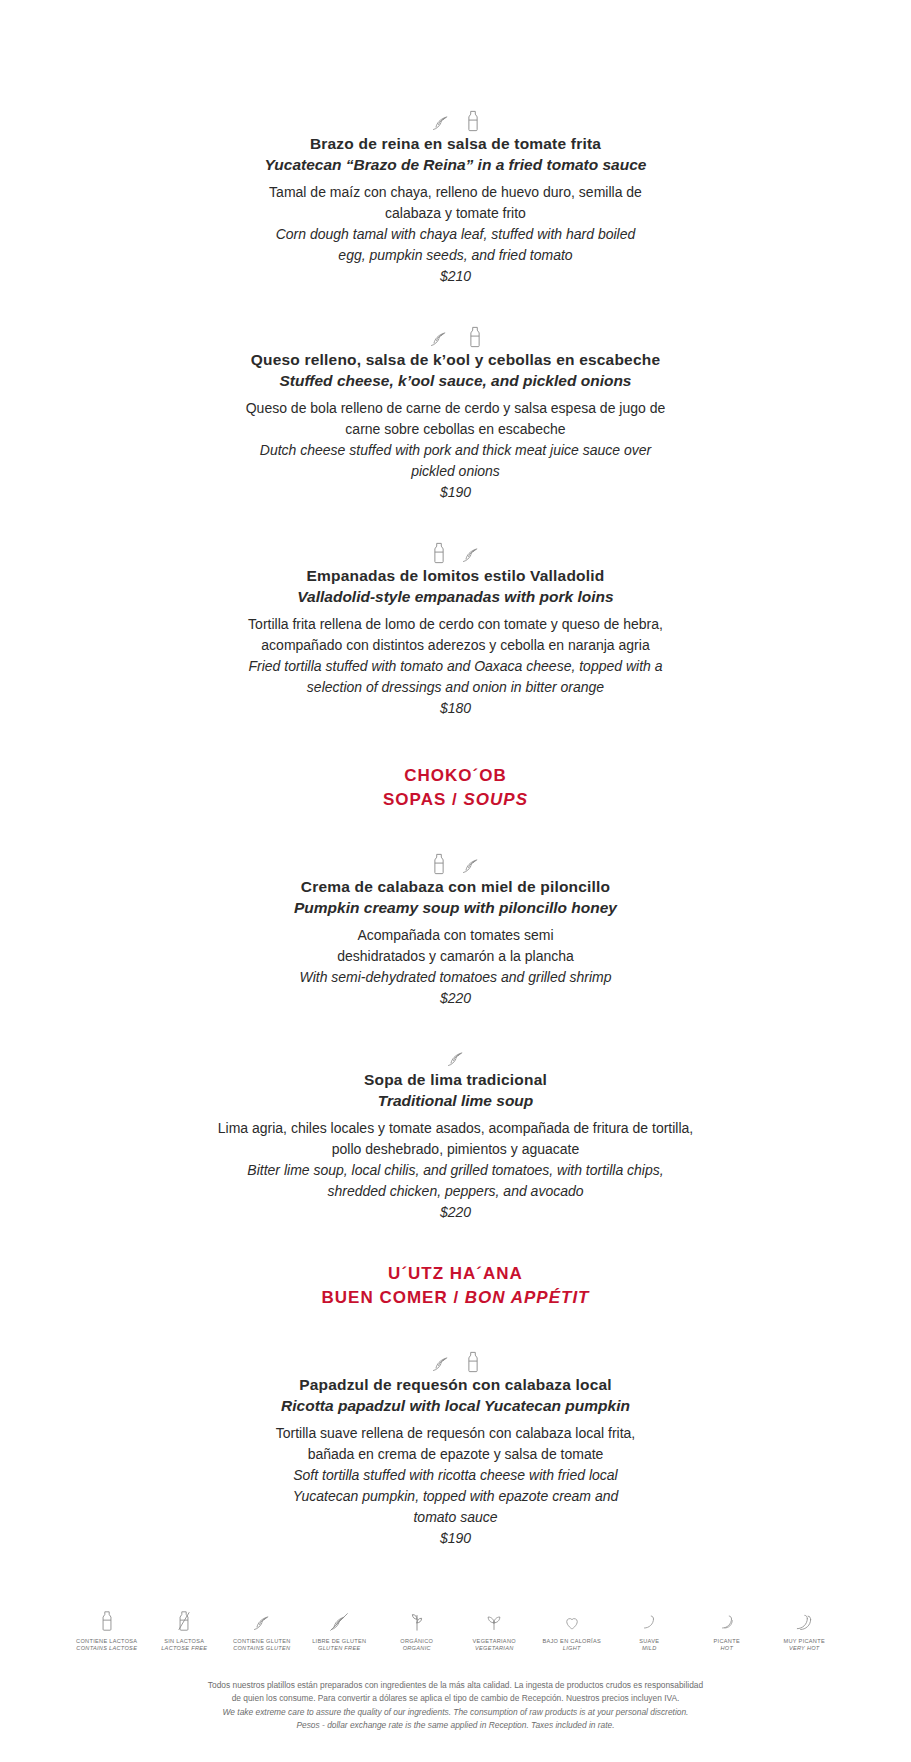Brazo de reina en salsa de tomate frita
Yucatecan “Brazo de Reina” in a fried tomato sauce
Tamal de maíz con chaya, relleno de huevo duro, semilla de
calabaza y tomate frito
Corn dough tamal with chaya leaf, stuffed with hard boiled
egg, pumpkin seeds, and fried tomato
$210
Queso relleno, salsa de k’ool y cebollas en escabeche
Stuffed cheese, k’ool sauce, and pickled onions
Queso de bola relleno de carne de cerdo y salsa espesa de jugo de
carne sobre cebollas en escabeche
Dutch cheese stuffed with pork and thick meat juice sauce over
pickled onions
$190
Empanadas de lomitos estilo Valladolid
Valladolid-style empanadas with pork loins
Tortilla frita rellena de lomo de cerdo con tomate y queso de hebra,
acompañado con distintos aderezos y cebolla en naranja agria
Fried tortilla stuffed with tomato and Oaxaca cheese, topped with a
selection of dressings and onion in bitter orange
$180
CHOKO´OB
SOPAS / SOUPS
Crema de calabaza con miel de piloncillo
Pumpkin creamy soup with piloncillo honey
Acompañada con tomates semi
deshidratados y camarón a la plancha
With semi-dehydrated tomatoes and grilled shrimp
$220
Sopa de lima tradicional
Traditional lime soup
Lima agria, chiles locales y tomate asados, acompañada de fritura de tortilla,
pollo deshebrado, pimientos y aguacate
Bitter lime soup, local chilis, and grilled tomatoes, with tortilla chips,
shredded chicken, peppers, and avocado
$220
U´UTZ HA´ANA
BUEN COMER / BON APPÉTIT
Papadzul de requesón con calabaza local
Ricotta papadzul with local Yucatecan pumpkin
Tortilla suave rellena de requesón con calabaza local frita,
bañada en crema de epazote y salsa de tomate
Soft tortilla stuffed with ricotta cheese with fried local
Yucatecan pumpkin, topped with epazote cream and
tomato sauce
$190
Contiene lactosa Contains lactose
Sin lactosa Lactose free
Contiene gluten Contains gluten
Libre de gluten Gluten free
Orgánico Organic
Vegetariano Vegetarian
Bajo en calorías Light
Suave Mild
Picante Hot
Muy picante Very hot
Todos nuestros platillos están preparados con ingredientes de la más alta calidad. La ingesta de productos crudos es responsabilidad
de quien los consume. Para convertir a dólares se aplica el tipo de cambio de Recepción. Nuestros precios incluyen IVA.
We take extreme care to assure the quality of our ingredients. The consumption of raw products is at your personal discretion.
Pesos - dollar exchange rate is the same applied in Reception. Taxes included in rate.